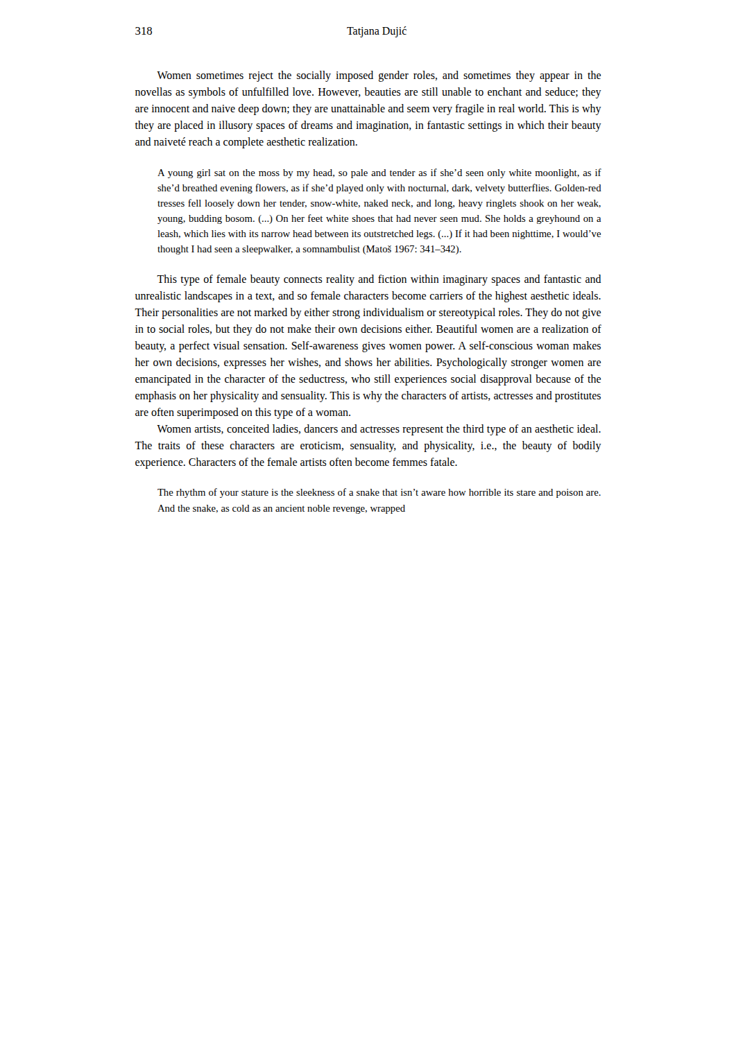318 Tatjana Dujić
Women sometimes reject the socially imposed gender roles, and sometimes they appear in the novellas as symbols of unfulfilled love. However, beauties are still unable to enchant and seduce; they are innocent and naive deep down; they are unattainable and seem very fragile in real world. This is why they are placed in illusory spaces of dreams and imagination, in fantastic settings in which their beauty and naiveté reach a complete aesthetic realization.
A young girl sat on the moss by my head, so pale and tender as if she’d seen only white moonlight, as if she’d breathed evening flowers, as if she’d played only with nocturnal, dark, velvety butterflies. Golden-red tresses fell loosely down her tender, snow-white, naked neck, and long, heavy ringlets shook on her weak, young, budding bosom. (...) On her feet white shoes that had never seen mud. She holds a greyhound on a leash, which lies with its narrow head between its outstretched legs. (...) If it had been nighttime, I would’ve thought I had seen a sleepwalker, a somnambulist (Matoš 1967: 341–342).
This type of female beauty connects reality and fiction within imaginary spaces and fantastic and unrealistic landscapes in a text, and so female characters become carriers of the highest aesthetic ideals. Their personalities are not marked by either strong individualism or stereotypical roles. They do not give in to social roles, but they do not make their own decisions either. Beautiful women are a realization of beauty, a perfect visual sensation. Self-awareness gives women power. A self-conscious woman makes her own decisions, expresses her wishes, and shows her abilities. Psychologically stronger women are emancipated in the character of the seductress, who still experiences social disapproval because of the emphasis on her physicality and sensuality. This is why the characters of artists, actresses and prostitutes are often superimposed on this type of a woman.
Women artists, conceited ladies, dancers and actresses represent the third type of an aesthetic ideal. The traits of these characters are eroticism, sensuality, and physicality, i.e., the beauty of bodily experience. Characters of the female artists often become femmes fatale.
The rhythm of your stature is the sleekness of a snake that isn’t aware how horrible its stare and poison are. And the snake, as cold as an ancient noble revenge, wrapped